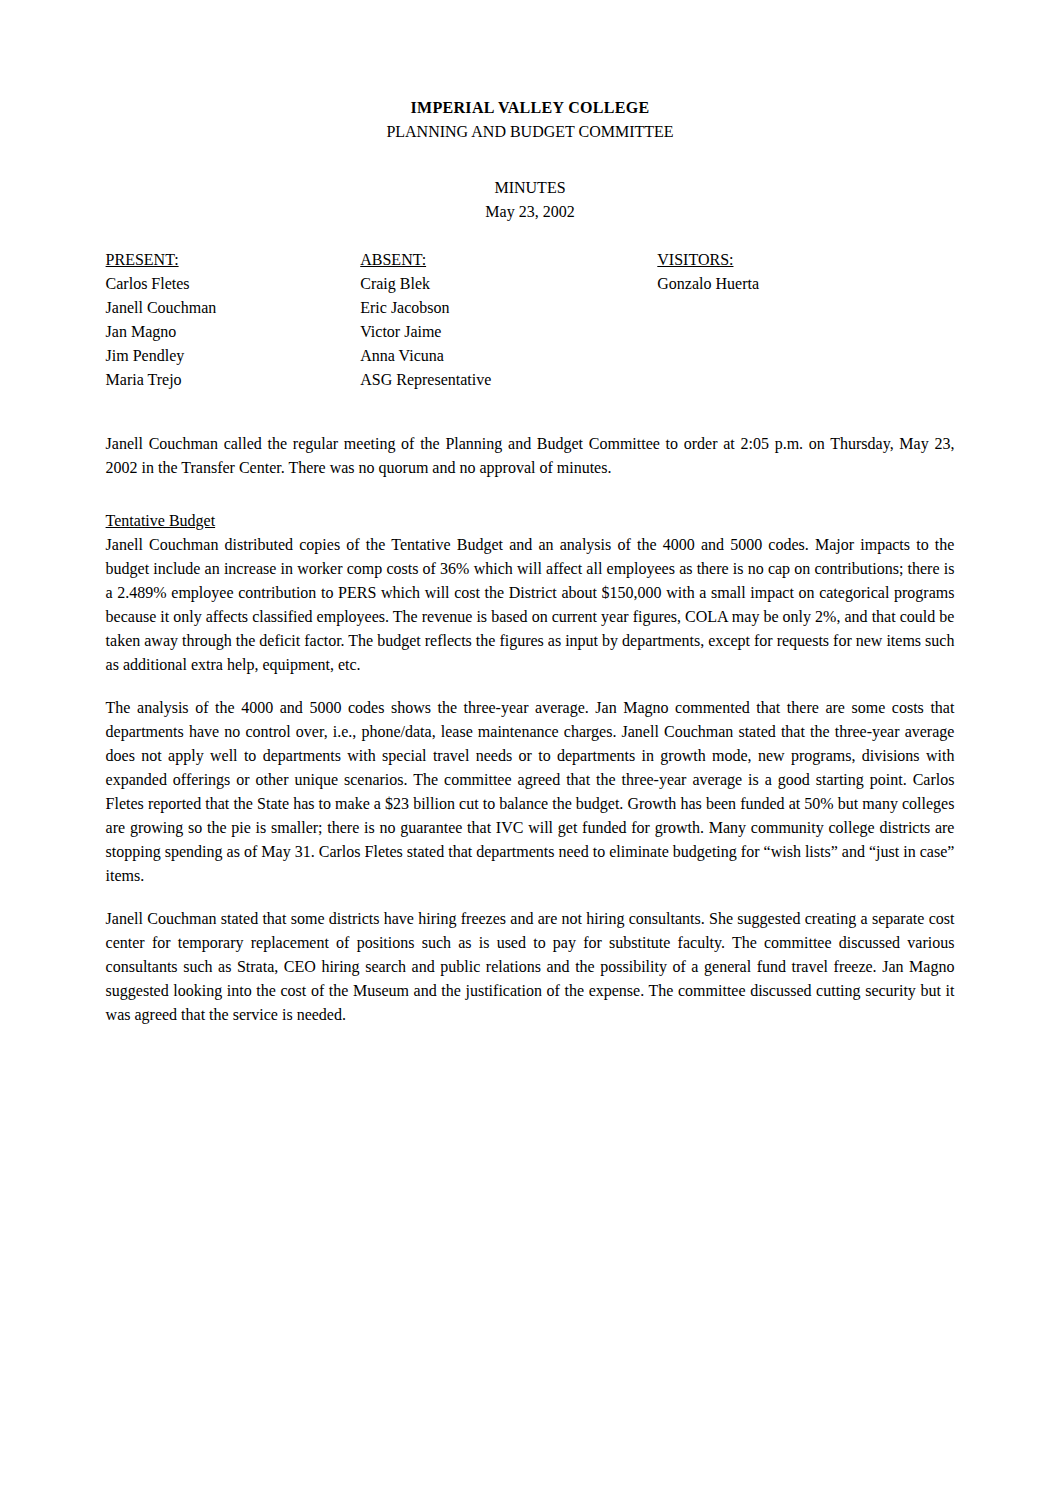IMPERIAL VALLEY COLLEGE
PLANNING AND BUDGET COMMITTEE
MINUTES
May 23, 2002
| PRESENT: | ABSENT: | VISITORS: |
| --- | --- | --- |
| Carlos Fletes | Craig Blek | Gonzalo Huerta |
| Janell Couchman | Eric Jacobson | |
| Jan Magno | Victor Jaime | |
| Jim Pendley | Anna Vicuna | |
| Maria Trejo | ASG Representative | |
Janell Couchman called the regular meeting of the Planning and Budget Committee to order at 2:05 p.m. on Thursday, May 23, 2002 in the Transfer Center. There was no quorum and no approval of minutes.
Tentative Budget
Janell Couchman distributed copies of the Tentative Budget and an analysis of the 4000 and 5000 codes. Major impacts to the budget include an increase in worker comp costs of 36% which will affect all employees as there is no cap on contributions; there is a 2.489% employee contribution to PERS which will cost the District about $150,000 with a small impact on categorical programs because it only affects classified employees. The revenue is based on current year figures, COLA may be only 2%, and that could be taken away through the deficit factor. The budget reflects the figures as input by departments, except for requests for new items such as additional extra help, equipment, etc.
The analysis of the 4000 and 5000 codes shows the three-year average. Jan Magno commented that there are some costs that departments have no control over, i.e., phone/data, lease maintenance charges. Janell Couchman stated that the three-year average does not apply well to departments with special travel needs or to departments in growth mode, new programs, divisions with expanded offerings or other unique scenarios. The committee agreed that the three-year average is a good starting point. Carlos Fletes reported that the State has to make a $23 billion cut to balance the budget. Growth has been funded at 50% but many colleges are growing so the pie is smaller; there is no guarantee that IVC will get funded for growth. Many community college districts are stopping spending as of May 31. Carlos Fletes stated that departments need to eliminate budgeting for “wish lists” and “just in case” items.
Janell Couchman stated that some districts have hiring freezes and are not hiring consultants. She suggested creating a separate cost center for temporary replacement of positions such as is used to pay for substitute faculty. The committee discussed various consultants such as Strata, CEO hiring search and public relations and the possibility of a general fund travel freeze. Jan Magno suggested looking into the cost of the Museum and the justification of the expense. The committee discussed cutting security but it was agreed that the service is needed.